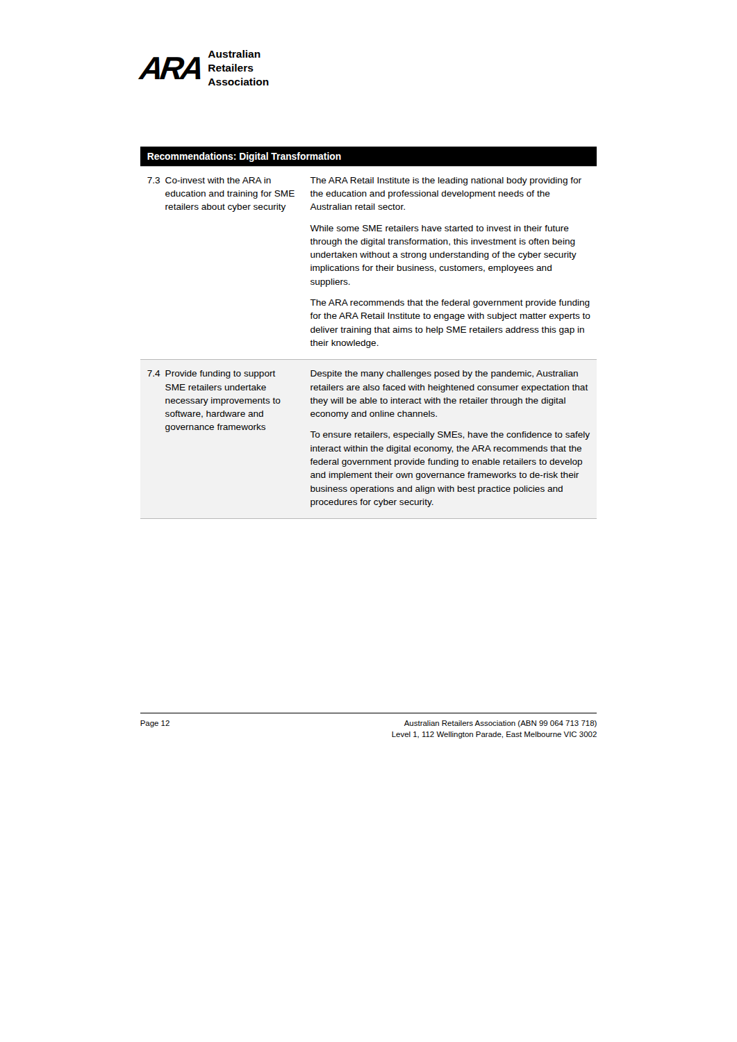ARA
Australian
Retailers
Association
| Recommendations: Digital Transformation |
| --- |
| 7.3 Co-invest with the ARA in education and training for SME retailers about cyber security | The ARA Retail Institute is the leading national body providing for the education and professional development needs of the Australian retail sector. While some SME retailers have started to invest in their future through the digital transformation, this investment is often being undertaken without a strong understanding of the cyber security implications for their business, customers, employees and suppliers. The ARA recommends that the federal government provide funding for the ARA Retail Institute to engage with subject matter experts to deliver training that aims to help SME retailers address this gap in their knowledge. |
| 7.4 Provide funding to support SME retailers undertake necessary improvements to software, hardware and governance frameworks | Despite the many challenges posed by the pandemic, Australian retailers are also faced with heightened consumer expectation that they will be able to interact with the retailer through the digital economy and online channels. To ensure retailers, especially SMEs, have the confidence to safely interact within the digital economy, the ARA recommends that the federal government provide funding to enable retailers to develop and implement their own governance frameworks to de-risk their business operations and align with best practice policies and procedures for cyber security. |
Page 12
Australian Retailers Association (ABN 99 064 713 718)
Level 1, 112 Wellington Parade, East Melbourne VIC 3002